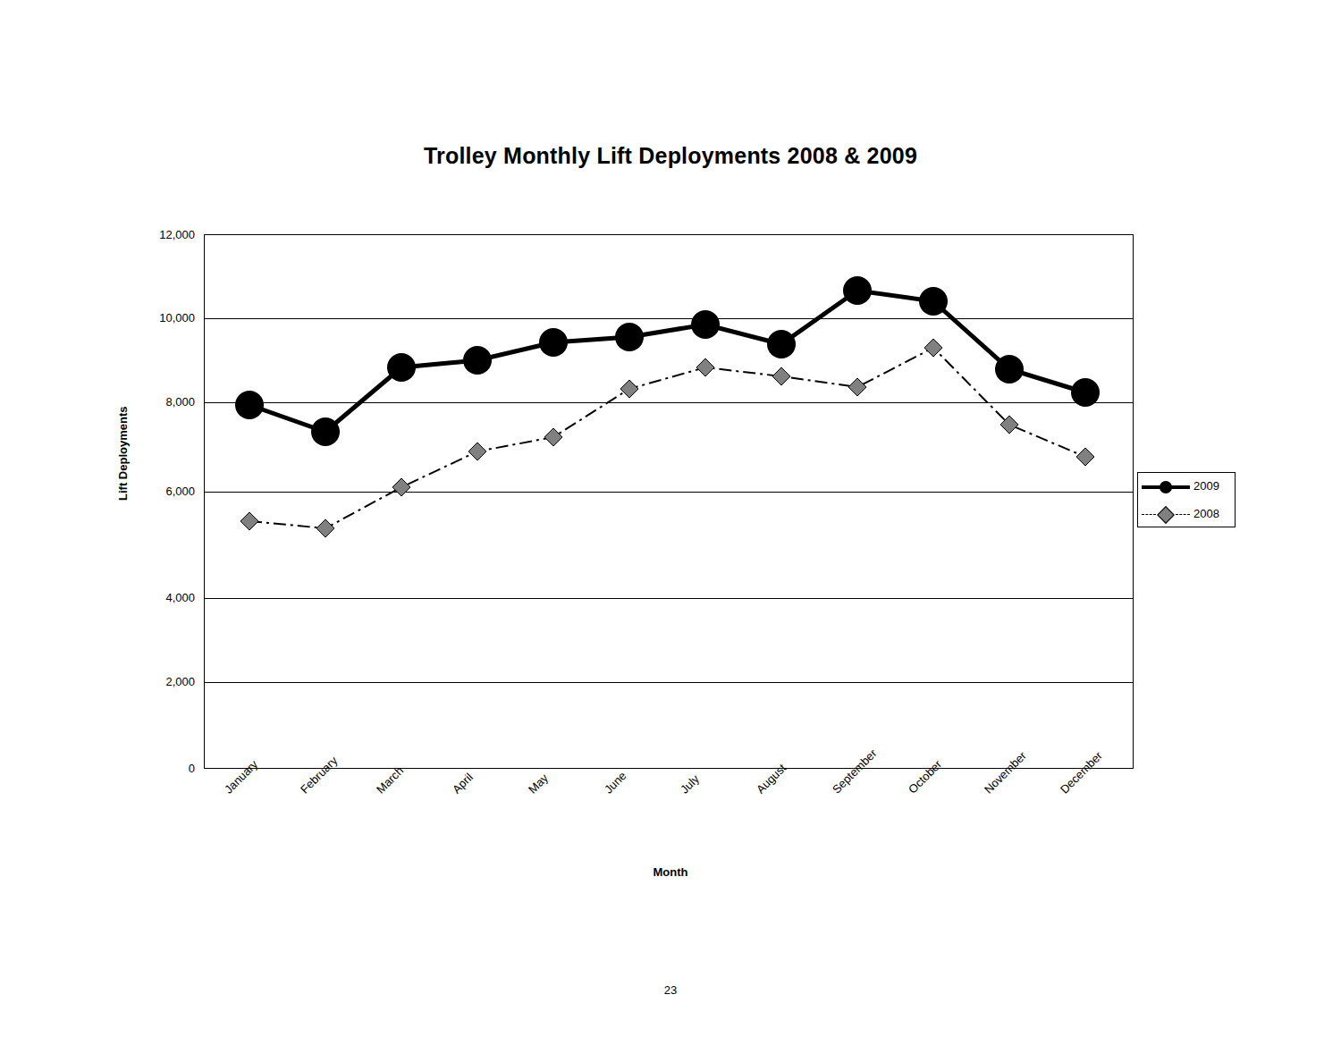Trolley Monthly Lift Deployments 2008 & 2009
Lift Deployments
12,000
10,000
8,000
6,000
4,000
2,000
0
January
February
March
April
May
June
July
August
September
October
November
December
Month
2009
2008
23